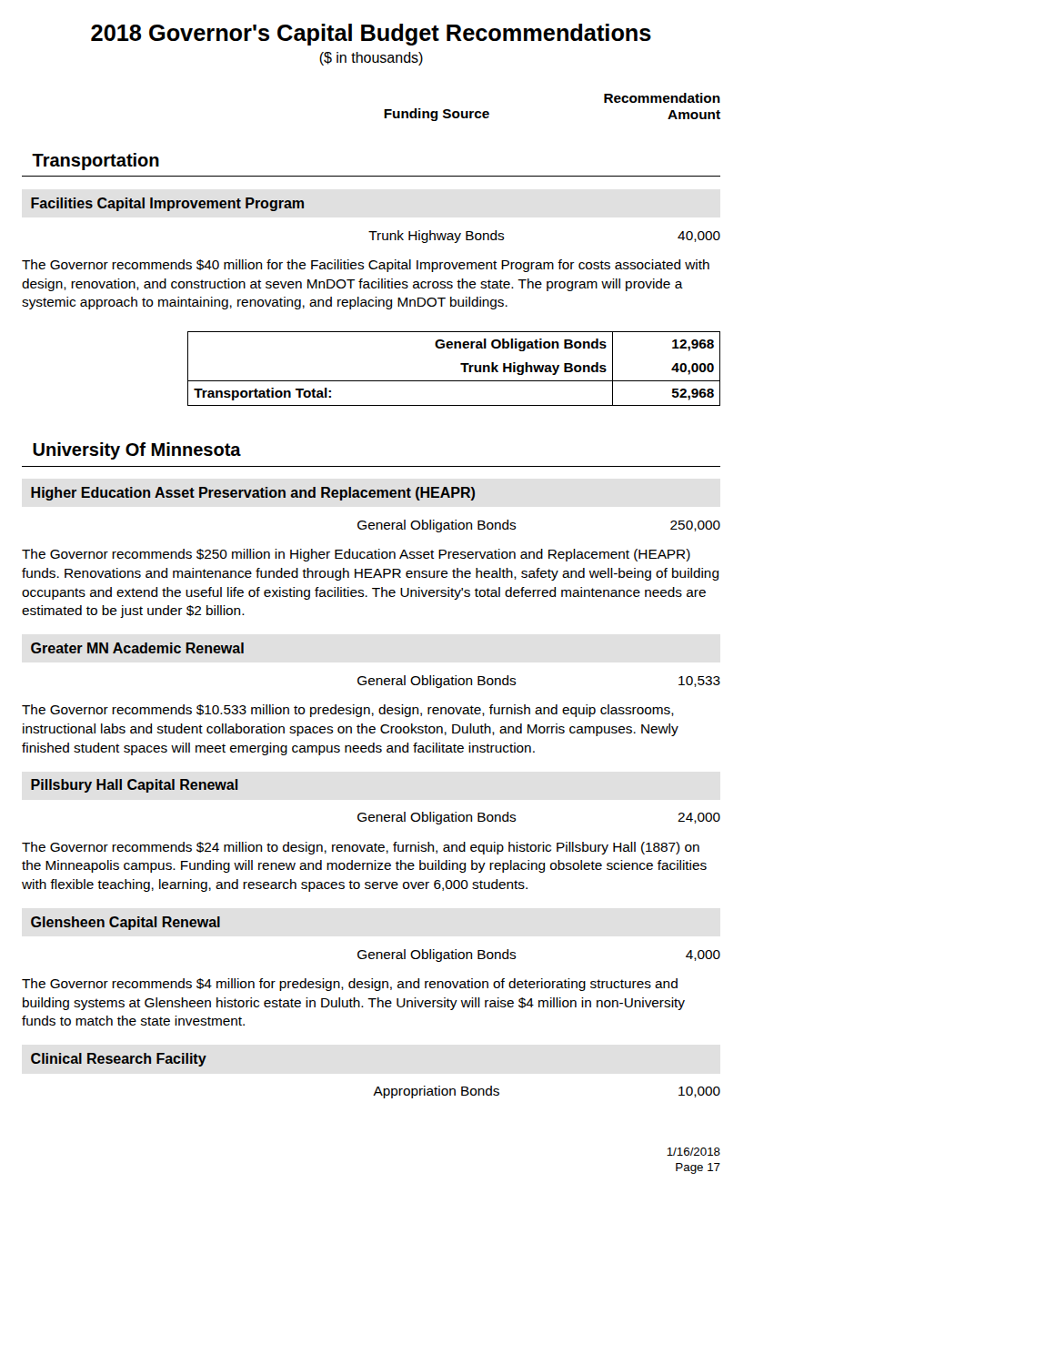2018 Governor's Capital Budget Recommendations
($ in thousands)
Funding Source
Recommendation
Amount
Transportation
Facilities Capital Improvement Program
Trunk Highway Bonds
40,000
The Governor recommends $40 million for the Facilities Capital Improvement Program for costs associated with design, renovation, and construction at seven MnDOT facilities across the state. The program will provide a systemic approach to maintaining, renovating, and replacing MnDOT buildings.
| General Obligation Bonds | 12,968 |
| Trunk Highway Bonds | 40,000 |
| Transportation Total: | 52,968 |
University Of Minnesota
Higher Education Asset Preservation and Replacement (HEAPR)
General Obligation Bonds
250,000
The Governor recommends $250 million in Higher Education Asset Preservation and Replacement (HEAPR) funds. Renovations and maintenance funded through HEAPR ensure the health, safety and well-being of building occupants and extend the useful life of existing facilities. The University's total deferred maintenance needs are estimated to be just under $2 billion.
Greater MN Academic Renewal
General Obligation Bonds
10,533
The Governor recommends $10.533 million to predesign, design, renovate, furnish and equip classrooms, instructional labs and student collaboration spaces on the Crookston, Duluth, and Morris campuses. Newly finished student spaces will meet emerging campus needs and facilitate instruction.
Pillsbury Hall Capital Renewal
General Obligation Bonds
24,000
The Governor recommends $24 million to design, renovate, furnish, and equip historic Pillsbury Hall (1887) on the Minneapolis campus. Funding will renew and modernize the building by replacing obsolete science facilities with flexible teaching, learning, and research spaces to serve over 6,000 students.
Glensheen Capital Renewal
General Obligation Bonds
4,000
The Governor recommends $4 million for predesign, design, and renovation of deteriorating structures and building systems at Glensheen historic estate in Duluth. The University will raise $4 million in non-University funds to match the state investment.
Clinical Research Facility
Appropriation Bonds
10,000
1/16/2018
Page 17